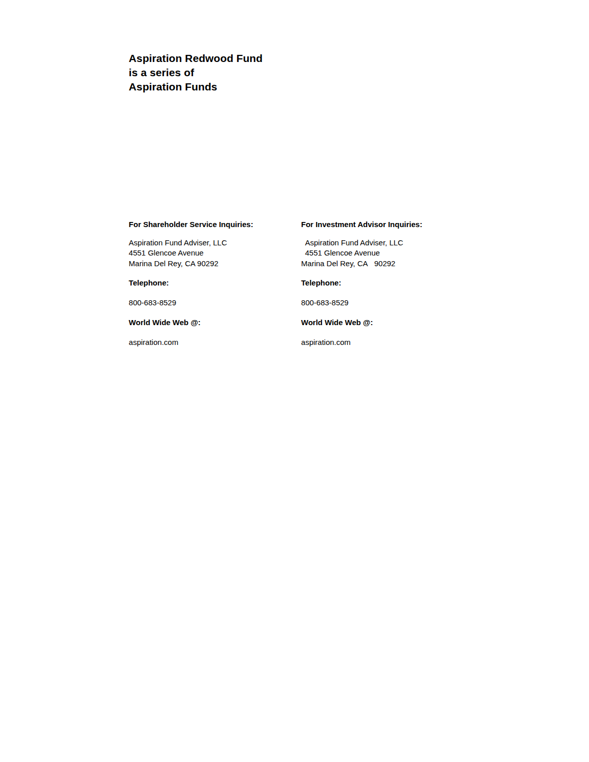Aspiration Redwood Fund
is a series of
Aspiration Funds
| For Shareholder Service Inquiries: Aspiration Fund Adviser, LLC 4551 Glencoe Avenue Marina Del Rey, CA 90292 Telephone: 800-683-8529 World Wide Web @: aspiration.com | For Investment Advisor Inquiries: Aspiration Fund Adviser, LLC 4551 Glencoe Avenue Marina Del Rey, CA 90292 Telephone: 800-683-8529 World Wide Web @: aspiration.com |